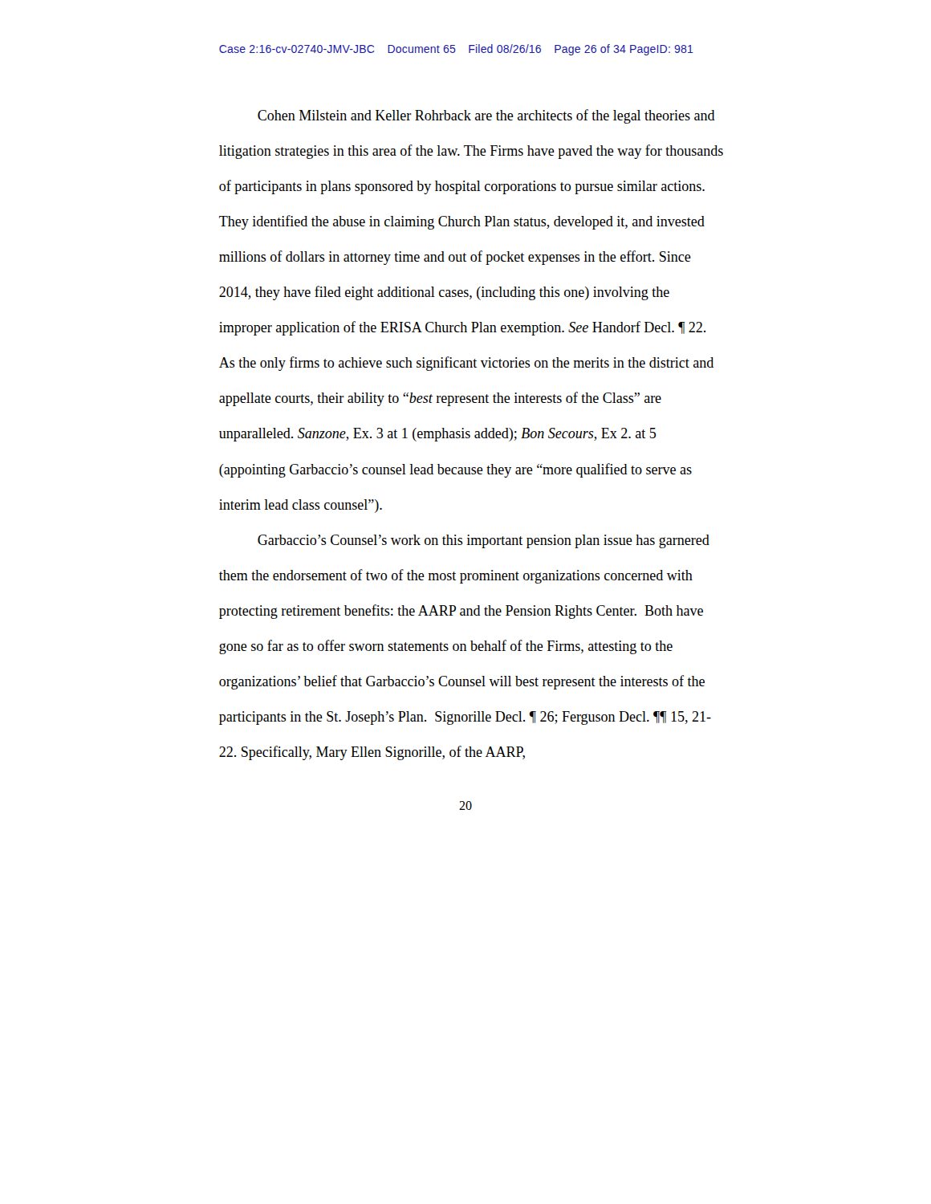Case 2:16-cv-02740-JMV-JBC Document 65 Filed 08/26/16 Page 26 of 34 PageID: 981
Cohen Milstein and Keller Rohrback are the architects of the legal theories and litigation strategies in this area of the law. The Firms have paved the way for thousands of participants in plans sponsored by hospital corporations to pursue similar actions. They identified the abuse in claiming Church Plan status, developed it, and invested millions of dollars in attorney time and out of pocket expenses in the effort. Since 2014, they have filed eight additional cases, (including this one) involving the improper application of the ERISA Church Plan exemption. See Handorf Decl. ¶ 22. As the only firms to achieve such significant victories on the merits in the district and appellate courts, their ability to “best represent the interests of the Class” are unparalleled. Sanzone, Ex. 3 at 1 (emphasis added); Bon Secours, Ex 2. at 5 (appointing Garbaccio’s counsel lead because they are “more qualified to serve as interim lead class counsel”).
Garbaccio’s Counsel’s work on this important pension plan issue has garnered them the endorsement of two of the most prominent organizations concerned with protecting retirement benefits: the AARP and the Pension Rights Center. Both have gone so far as to offer sworn statements on behalf of the Firms, attesting to the organizations’ belief that Garbaccio’s Counsel will best represent the interests of the participants in the St. Joseph’s Plan. Signorille Decl. ¶ 26; Ferguson Decl. ¶¶ 15, 21-22. Specifically, Mary Ellen Signorille, of the AARP,
20